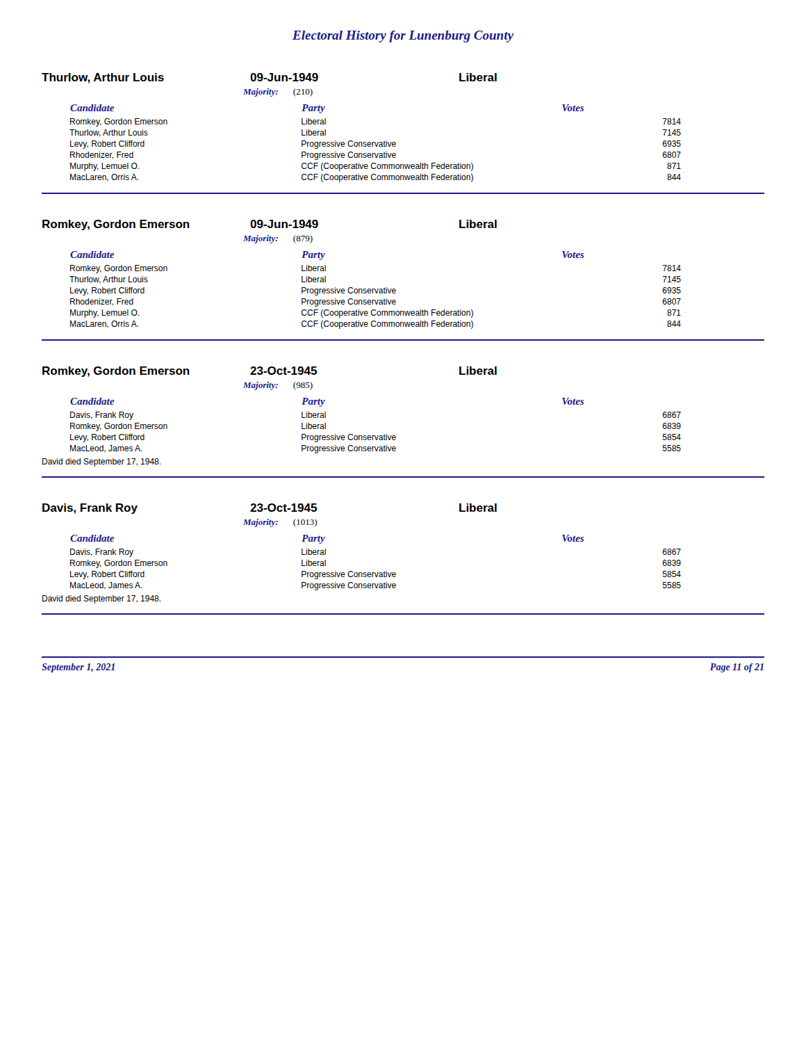Electoral History for Lunenburg County
Thurlow, Arthur Louis 09-Jun-1949 Liberal
Majority: (210)
| Candidate | Party | Votes |
| --- | --- | --- |
| Romkey, Gordon Emerson | Liberal | 7814 |
| Thurlow, Arthur Louis | Liberal | 7145 |
| Levy, Robert Clifford | Progressive Conservative | 6935 |
| Rhodenizer, Fred | Progressive Conservative | 6807 |
| Murphy, Lemuel O. | CCF (Cooperative Commonwealth Federation) | 871 |
| MacLaren, Orris A. | CCF (Cooperative Commonwealth Federation) | 844 |
Romkey, Gordon Emerson 09-Jun-1949 Liberal
Majority: (879)
| Candidate | Party | Votes |
| --- | --- | --- |
| Romkey, Gordon Emerson | Liberal | 7814 |
| Thurlow, Arthur Louis | Liberal | 7145 |
| Levy, Robert Clifford | Progressive Conservative | 6935 |
| Rhodenizer, Fred | Progressive Conservative | 6807 |
| Murphy, Lemuel O. | CCF (Cooperative Commonwealth Federation) | 871 |
| MacLaren, Orris A. | CCF (Cooperative Commonwealth Federation) | 844 |
Romkey, Gordon Emerson 23-Oct-1945 Liberal
Majority: (985)
| Candidate | Party | Votes |
| --- | --- | --- |
| Davis, Frank Roy | Liberal | 6867 |
| Romkey, Gordon Emerson | Liberal | 6839 |
| Levy, Robert Clifford | Progressive Conservative | 5854 |
| MacLeod, James A. | Progressive Conservative | 5585 |
David died September 17, 1948.
Davis, Frank Roy 23-Oct-1945 Liberal
Majority: (1013)
| Candidate | Party | Votes |
| --- | --- | --- |
| Davis, Frank Roy | Liberal | 6867 |
| Romkey, Gordon Emerson | Liberal | 6839 |
| Levy, Robert Clifford | Progressive Conservative | 5854 |
| MacLeod, James A. | Progressive Conservative | 5585 |
David died September 17, 1948.
September 1, 2021 Page 11 of 21